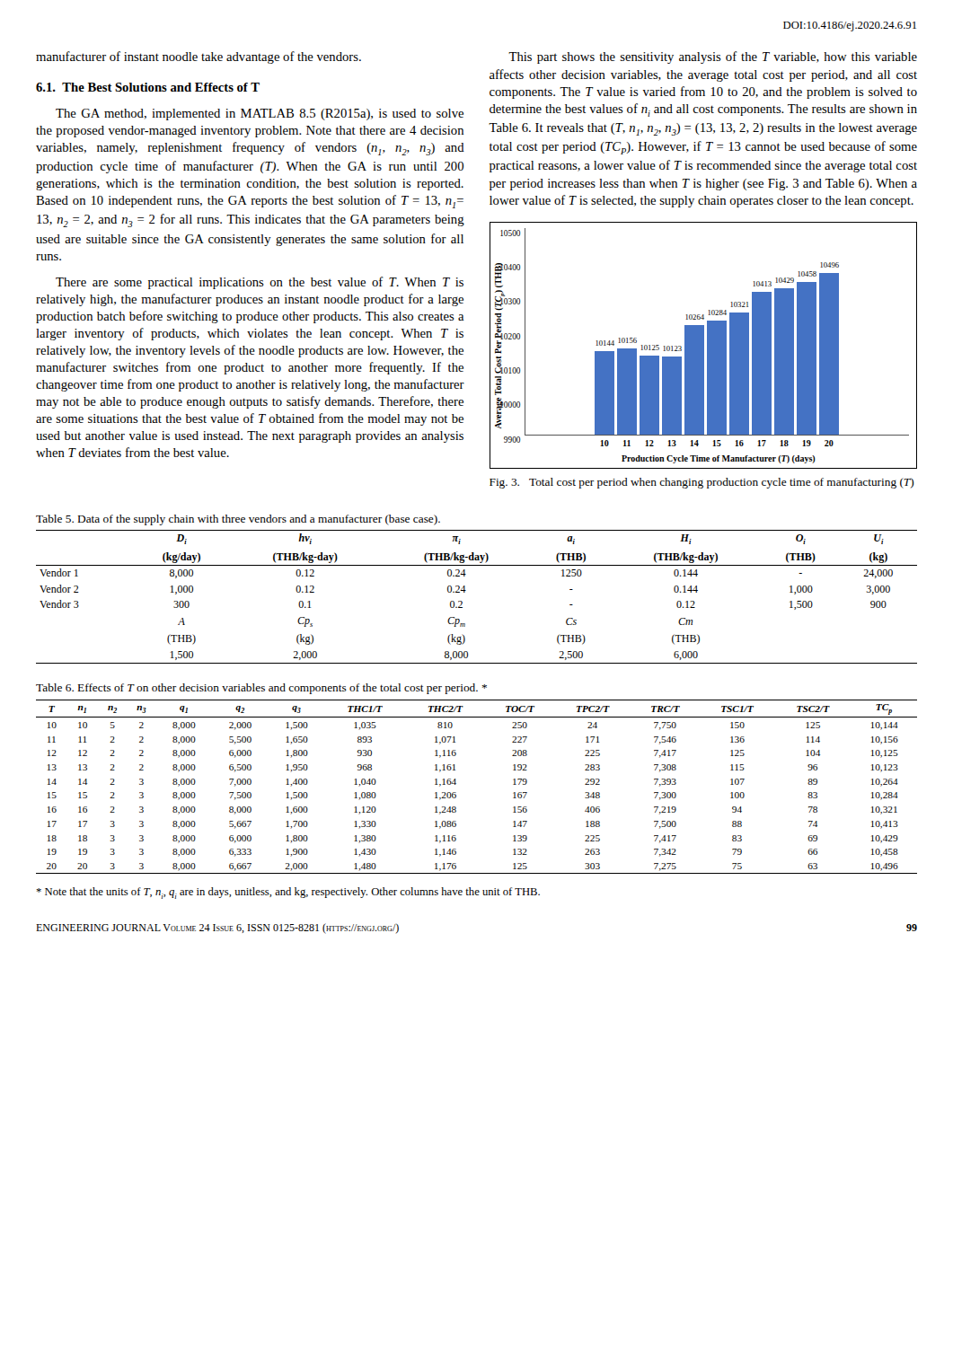DOI:10.4186/ej.2020.24.6.91
manufacturer of instant noodle take advantage of the vendors.
6.1. The Best Solutions and Effects of T
The GA method, implemented in MATLAB 8.5 (R2015a), is used to solve the proposed vendor-managed inventory problem. Note that there are 4 decision variables, namely, replenishment frequency of vendors (n1, n2, n3) and production cycle time of manufacturer (T). When the GA is run until 200 generations, which is the termination condition, the best solution is reported. Based on 10 independent runs, the GA reports the best solution of T = 13, n1= 13, n2 = 2, and n3 = 2 for all runs. This indicates that the GA parameters being used are suitable since the GA consistently generates the same solution for all runs.
There are some practical implications on the best value of T. When T is relatively high, the manufacturer produces an instant noodle product for a large production batch before switching to produce other products. This also creates a larger inventory of products, which violates the lean concept. When T is relatively low, the inventory levels of the noodle products are low. However, the manufacturer switches from one product to another more frequently. If the changeover time from one product to another is relatively long, the manufacturer may not be able to produce enough outputs to satisfy demands. Therefore, there are some situations that the best value of T obtained from the model may not be used but another value is used instead. The next paragraph provides an analysis when T deviates from the best value.
This part shows the sensitivity analysis of the T variable, how this variable affects other decision variables, the average total cost per period, and all cost components. The T value is varied from 10 to 20, and the problem is solved to determine the best values of ni and all cost components. The results are shown in Table 6. It reveals that (T, n1, n2, n3) = (13, 13, 2, 2) results in the lowest average total cost per period (TCP). However, if T = 13 cannot be used because of some practical reasons, a lower value of T is recommended since the average total cost per period increases less than when T is higher (see Fig. 3 and Table 6). When a lower value of T is selected, the supply chain operates closer to the lean concept.
10500
10400
10300
10200
10100
10000
9900
Average Total Cost Per Period (TCp) (THB)
10144
10156
10125
10123
10264
10284
10321
10413
10429
10458
10496
10
11
12
13
14
15
16
17
18
19
20
Production Cycle Time of Manufacturer (T) (days)
Fig. 3. Total cost per period when changing production cycle time of manufacturing (T)
Table 5. Data of the supply chain with three vendors and a manufacturer (base case).
| | D i | hv i | π i | a i | H i | O i | U i |
| --- | --- | --- | --- | --- | --- | --- | --- |
| | (kg/day) | (THB/kg-day) | (THB/kg-day) | (THB) | (THB/kg-day) | (THB) | (kg) |
| Vendor 1 | 8,000 | 0.12 | 0.24 | 1250 | 0.144 | - | 24,000 |
| Vendor 2 | 1,000 | 0.12 | 0.24 | - | 0.144 | 1,000 | 3,000 |
| Vendor 3 | 300 | 0.1 | 0.2 | - | 0.12 | 1,500 | 900 |
| | A | Cp s | Cp m | Cs | Cm | | |
| | (THB) | (kg) | (kg) | (THB) | (THB) | | |
| | 1,500 | 2,000 | 8,000 | 2,500 | 6,000 | | |
Table 6. Effects of T on other decision variables and components of the total cost per period. *
| T | n 1 | n 2 | n 3 | q 1 | q 2 | q 3 | THC1/T | THC2/T | TOC/T | TPC2/T | TRC/T | TSC1/T | TSC2/T | TC p |
| --- | --- | --- | --- | --- | --- | --- | --- | --- | --- | --- | --- | --- | --- | --- |
| 10 | 10 | 5 | 2 | 8,000 | 2,000 | 1,500 | 1,035 | 810 | 250 | 24 | 7,750 | 150 | 125 | 10,144 |
| 11 | 11 | 2 | 2 | 8,000 | 5,500 | 1,650 | 893 | 1,071 | 227 | 171 | 7,546 | 136 | 114 | 10,156 |
| 12 | 12 | 2 | 2 | 8,000 | 6,000 | 1,800 | 930 | 1,116 | 208 | 225 | 7,417 | 125 | 104 | 10,125 |
| 13 | 13 | 2 | 2 | 8,000 | 6,500 | 1,950 | 968 | 1,161 | 192 | 283 | 7,308 | 115 | 96 | 10,123 |
| 14 | 14 | 2 | 3 | 8,000 | 7,000 | 1,400 | 1,040 | 1,164 | 179 | 292 | 7,393 | 107 | 89 | 10,264 |
| 15 | 15 | 2 | 3 | 8,000 | 7,500 | 1,500 | 1,080 | 1,206 | 167 | 348 | 7,300 | 100 | 83 | 10,284 |
| 16 | 16 | 2 | 3 | 8,000 | 8,000 | 1,600 | 1,120 | 1,248 | 156 | 406 | 7,219 | 94 | 78 | 10,321 |
| 17 | 17 | 3 | 3 | 8,000 | 5,667 | 1,700 | 1,330 | 1,086 | 147 | 188 | 7,500 | 88 | 74 | 10,413 |
| 18 | 18 | 3 | 3 | 8,000 | 6,000 | 1,800 | 1,380 | 1,116 | 139 | 225 | 7,417 | 83 | 69 | 10,429 |
| 19 | 19 | 3 | 3 | 8,000 | 6,333 | 1,900 | 1,430 | 1,146 | 132 | 263 | 7,342 | 79 | 66 | 10,458 |
| 20 | 20 | 3 | 3 | 8,000 | 6,667 | 2,000 | 1,480 | 1,176 | 125 | 303 | 7,275 | 75 | 63 | 10,496 |
* Note that the units of T, ni, qi are in days, unitless, and kg, respectively. Other columns have the unit of THB.
ENGINEERING JOURNAL Volume 24 Issue 6, ISSN 0125-8281 (https://engj.org/)
99